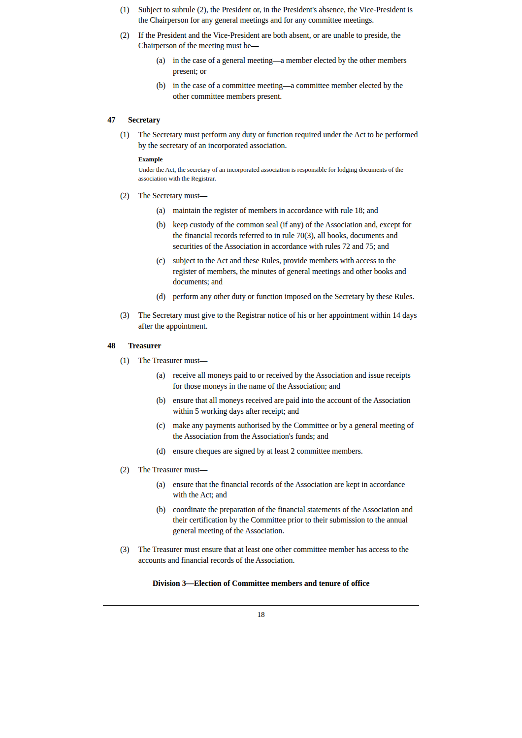(1) Subject to subrule (2), the President or, in the President's absence, the Vice-President is the Chairperson for any general meetings and for any committee meetings.
(2) If the President and the Vice-President are both absent, or are unable to preside, the Chairperson of the meeting must be—
(a) in the case of a general meeting—a member elected by the other members present; or
(b) in the case of a committee meeting—a committee member elected by the other committee members present.
47 Secretary
(1) The Secretary must perform any duty or function required under the Act to be performed by the secretary of an incorporated association.
Example
Under the Act, the secretary of an incorporated association is responsible for lodging documents of the association with the Registrar.
(2) The Secretary must—
(a) maintain the register of members in accordance with rule 18; and
(b) keep custody of the common seal (if any) of the Association and, except for the financial records referred to in rule 70(3), all books, documents and securities of the Association in accordance with rules 72 and 75; and
(c) subject to the Act and these Rules, provide members with access to the register of members, the minutes of general meetings and other books and documents; and
(d) perform any other duty or function imposed on the Secretary by these Rules.
(3) The Secretary must give to the Registrar notice of his or her appointment within 14 days after the appointment.
48 Treasurer
(1) The Treasurer must—
(a) receive all moneys paid to or received by the Association and issue receipts for those moneys in the name of the Association; and
(b) ensure that all moneys received are paid into the account of the Association within 5 working days after receipt; and
(c) make any payments authorised by the Committee or by a general meeting of the Association from the Association's funds; and
(d) ensure cheques are signed by at least 2 committee members.
(2) The Treasurer must—
(a) ensure that the financial records of the Association are kept in accordance with the Act; and
(b) coordinate the preparation of the financial statements of the Association and their certification by the Committee prior to their submission to the annual general meeting of the Association.
(3) The Treasurer must ensure that at least one other committee member has access to the accounts and financial records of the Association.
Division 3—Election of Committee members and tenure of office
18